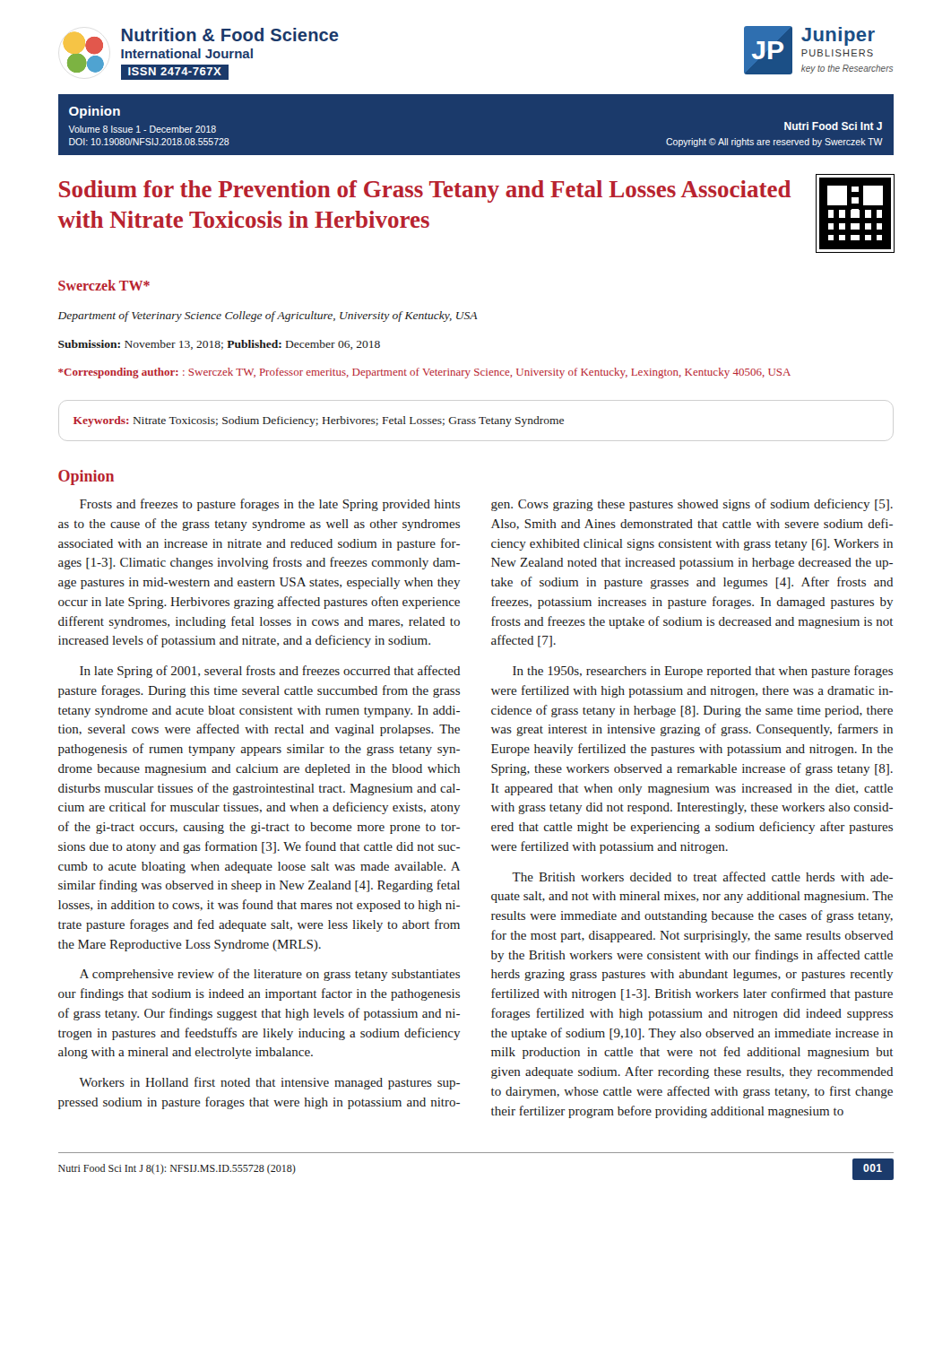Nutrition & Food Science
International Journal
ISSN 2474-767X
JP
Juniper
PUBLISHERS
key to the Researchers
Opinion
Volume 8 Issue 1 - December 2018
DOI: 10.19080/NFSIJ.2018.08.555728
Nutri Food Sci Int J Copyright © All rights are reserved by Swerczek TW
Sodium for the Prevention of Grass Tetany and Fetal Losses Associated with Nitrate Toxicosis in Herbivores
Swerczek TW*
Department of Veterinary Science College of Agriculture, University of Kentucky, USA
Submission: November 13, 2018; Published: December 06, 2018
*Corresponding author: : Swerczek TW, Professor emeritus, Department of Veterinary Science, University of Kentucky, Lexington, Kentucky 40506, USA
Keywords: Nitrate Toxicosis; Sodium Deficiency; Herbivores; Fetal Losses; Grass Tetany Syndrome
Opinion
Frosts and freezes to pasture forages in the late Spring provided hints as to the cause of the grass tetany syndrome as well as other syndromes associated with an increase in nitrate and reduced sodium in pasture forages [1-3]. Climatic changes involving frosts and freezes commonly damage pastures in mid-western and eastern USA states, especially when they occur in late Spring. Herbivores grazing affected pastures often experience different syndromes, including fetal losses in cows and mares, related to increased levels of potassium and nitrate, and a deficiency in sodium.
In late Spring of 2001, several frosts and freezes occurred that affected pasture forages. During this time several cattle succumbed from the grass tetany syndrome and acute bloat consistent with rumen tympany. In addition, several cows were affected with rectal and vaginal prolapses. The pathogenesis of rumen tympany appears similar to the grass tetany syndrome because magnesium and calcium are depleted in the blood which disturbs muscular tissues of the gastrointestinal tract. Magnesium and calcium are critical for muscular tissues, and when a deficiency exists, atony of the gi-tract occurs, causing the gi-tract to become more prone to torsions due to atony and gas formation [3]. We found that cattle did not succumb to acute bloating when adequate loose salt was made available. A similar finding was observed in sheep in New Zealand [4]. Regarding fetal losses, in addition to cows, it was found that mares not exposed to high nitrate pasture forages and fed adequate salt, were less likely to abort from the Mare Reproductive Loss Syndrome (MRLS).
A comprehensive review of the literature on grass tetany substantiates our findings that sodium is indeed an important factor in the pathogenesis of grass tetany. Our findings suggest that high levels of potassium and nitrogen in pastures and feedstuffs are likely inducing a sodium deficiency along with a mineral and electrolyte imbalance.
Workers in Holland first noted that intensive managed pastures suppressed sodium in pasture forages that were high in potassium and nitrogen. Cows grazing these pastures showed signs of sodium deficiency [5]. Also, Smith and Aines demonstrated that cattle with severe sodium deficiency exhibited clinical signs consistent with grass tetany [6]. Workers in New Zealand noted that increased potassium in herbage decreased the uptake of sodium in pasture grasses and legumes [4]. After frosts and freezes, potassium increases in pasture forages. In damaged pastures by frosts and freezes the uptake of sodium is decreased and magnesium is not affected [7].
In the 1950s, researchers in Europe reported that when pasture forages were fertilized with high potassium and nitrogen, there was a dramatic incidence of grass tetany in herbage [8]. During the same time period, there was great interest in intensive grazing of grass. Consequently, farmers in Europe heavily fertilized the pastures with potassium and nitrogen. In the Spring, these workers observed a remarkable increase of grass tetany [8]. It appeared that when only magnesium was increased in the diet, cattle with grass tetany did not respond. Interestingly, these workers also considered that cattle might be experiencing a sodium deficiency after pastures were fertilized with potassium and nitrogen.
The British workers decided to treat affected cattle herds with adequate salt, and not with mineral mixes, nor any additional magnesium. The results were immediate and outstanding because the cases of grass tetany, for the most part, disappeared. Not surprisingly, the same results observed by the British workers were consistent with our findings in affected cattle herds grazing grass pastures with abundant legumes, or pastures recently fertilized with nitrogen [1-3]. British workers later confirmed that pasture forages fertilized with high potassium and nitrogen did indeed suppress the uptake of sodium [9,10]. They also observed an immediate increase in milk production in cattle that were not fed additional magnesium but given adequate sodium. After recording these results, they recommended to dairymen, whose cattle were affected with grass tetany, to first change their fertilizer program before providing additional magnesium to
Nutri Food Sci Int J 8(1): NFSIJ.MS.ID.555728 (2018)
001